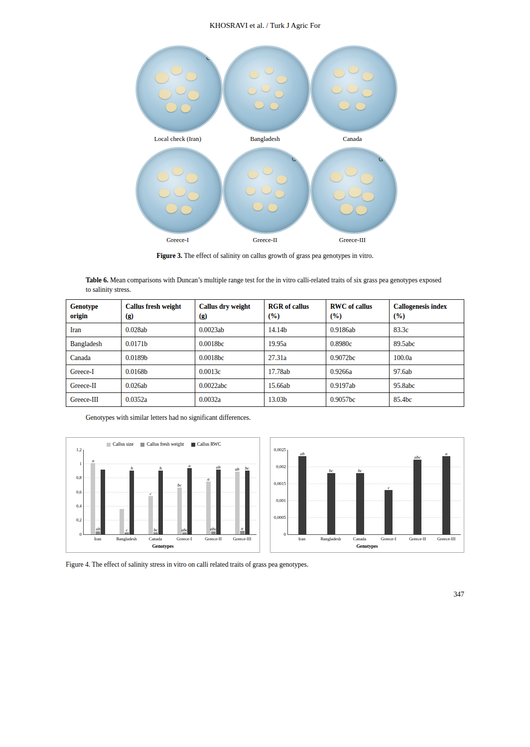KHOSRAVI et al. / Turk J Agric For
Gsh
Local check (Iran)
Gb
Bangladesh
Gn
Canada
G2
Greece-I
G2H
Greece-II
G2-4
Greece-III
Figure 3. The effect of salinity on callus growth of grass pea genotypes in vitro.
Table 6. Mean comparisons with Duncan’s multiple range test for the in vitro calli-related traits of six grass pea genotypes exposed to salinity stress.
| Genotype origin | Callus fresh weight (g) | Callus dry weight (g) | RGR of callus (%) | RWC of callus (%) | Callogenesis index (%) |
| --- | --- | --- | --- | --- | --- |
| Iran | 0.028ab | 0.0023ab | 14.14b | 0.9186ab | 83.3c |
| Bangladesh | 0.0171b | 0.0018bc | 19.95a | 0.8980c | 89.5abc |
| Canada | 0.0189b | 0.0018bc | 27.31a | 0.9072bc | 100.0a |
| Greece-I | 0.0168b | 0.0013c | 17.78ab | 0.9266a | 97.6ab |
| Greece-II | 0.026ab | 0.0022abc | 15.66ab | 0.9197ab | 95.8abc |
| Greece-III | 0.0352a | 0.0032a | 13.03b | 0.9057bc | 85.4bc |
Genotypes with similar letters had no significant differences.
Callus size Callus fresh weight Callus RWC
1,2
1
0,8
0,6
0,4
0,2
0
a
ab
c
b
c
bc
b
bc
abc
a
a
abc
ab
ab
a
bc
Iran Bangladesh Canada Greece-I Greece-II Greece-III
Genotypes
0,0025
0,002
0,0015
0,001
0,0005
0
ab
bc
bc
c
abc
a
Iran Bangladesh Canada Greece-I Greece-II Greece-III
Genotypes
Figure 4. The effect of salinity stress in vitro on calli related traits of grass pea genotypes.
347